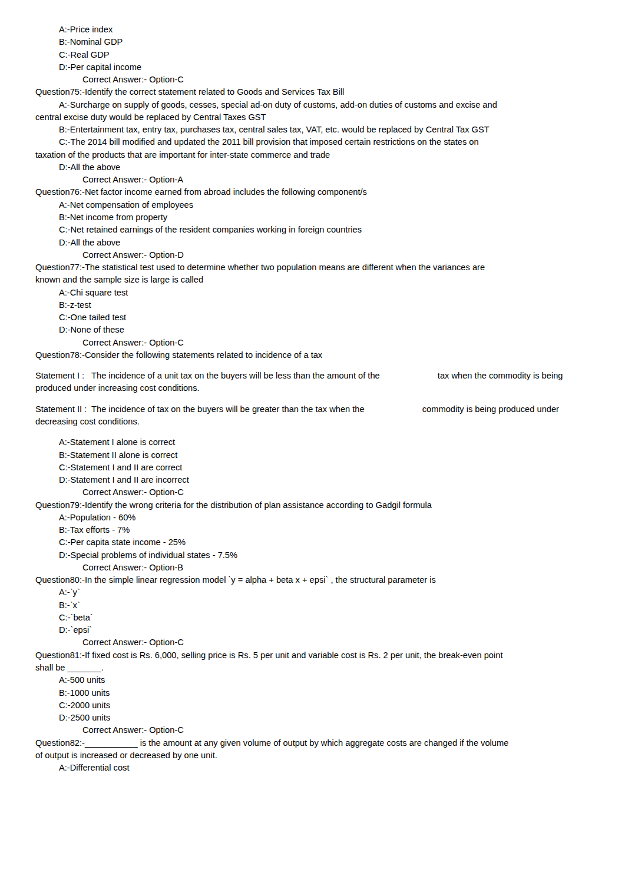A:-Price index
B:-Nominal GDP
C:-Real GDP
D:-Per capital income
Correct Answer:- Option-C
Question75:-Identify the correct statement related to Goods and Services Tax Bill
A:-Surcharge on supply of goods, cesses, special ad-on duty of customs, add-on duties of customs and excise and
central excise duty would be replaced by Central Taxes GST
B:-Entertainment tax, entry tax, purchases tax, central sales tax, VAT, etc. would be replaced by Central Tax GST
C:-The 2014 bill modified and updated the 2011 bill provision that imposed certain restrictions on the states on
taxation of the products that are important for inter-state commerce and trade
D:-All the above
Correct Answer:- Option-A
Question76:-Net factor income earned from abroad includes the following component/s
A:-Net compensation of employees
B:-Net income from property
C:-Net retained earnings of the resident companies working in foreign countries
D:-All the above
Correct Answer:- Option-D
Question77:-The statistical test used to determine whether two population means are different when the variances are
known and the sample size is large is called
A:-Chi square test
B:-z-test
C:-One tailed test
D:-None of these
Correct Answer:- Option-C
Question78:-Consider the following statements related to incidence of a tax
Statement I : The incidence of a unit tax on the buyers will be less than the amount of the tax when the commodity is being produced under increasing cost conditions.
Statement II : The incidence of tax on the buyers will be greater than the tax when the commodity is being produced under decreasing cost conditions.
A:-Statement I alone is correct
B:-Statement II alone is correct
C:-Statement I and II are correct
D:-Statement I and II are incorrect
Correct Answer:- Option-C
Question79:-Identify the wrong criteria for the distribution of plan assistance according to Gadgil formula
A:-Population - 60%
B:-Tax efforts - 7%
C:-Per capita state income - 25%
D:-Special problems of individual states - 7.5%
Correct Answer:- Option-B
Question80:-In the simple linear regression model `y = alpha + beta x + epsi` , the structural parameter is
A:-`y`
B:-`x`
C:-`beta`
D:-`epsi`
Correct Answer:- Option-C
Question81:-If fixed cost is Rs. 6,000, selling price is Rs. 5 per unit and variable cost is Rs. 2 per unit, the break-even point
shall be _______.
A:-500 units
B:-1000 units
C:-2000 units
D:-2500 units
Correct Answer:- Option-C
Question82:-___________ is the amount at any given volume of output by which aggregate costs are changed if the volume
of output is increased or decreased by one unit.
A:-Differential cost